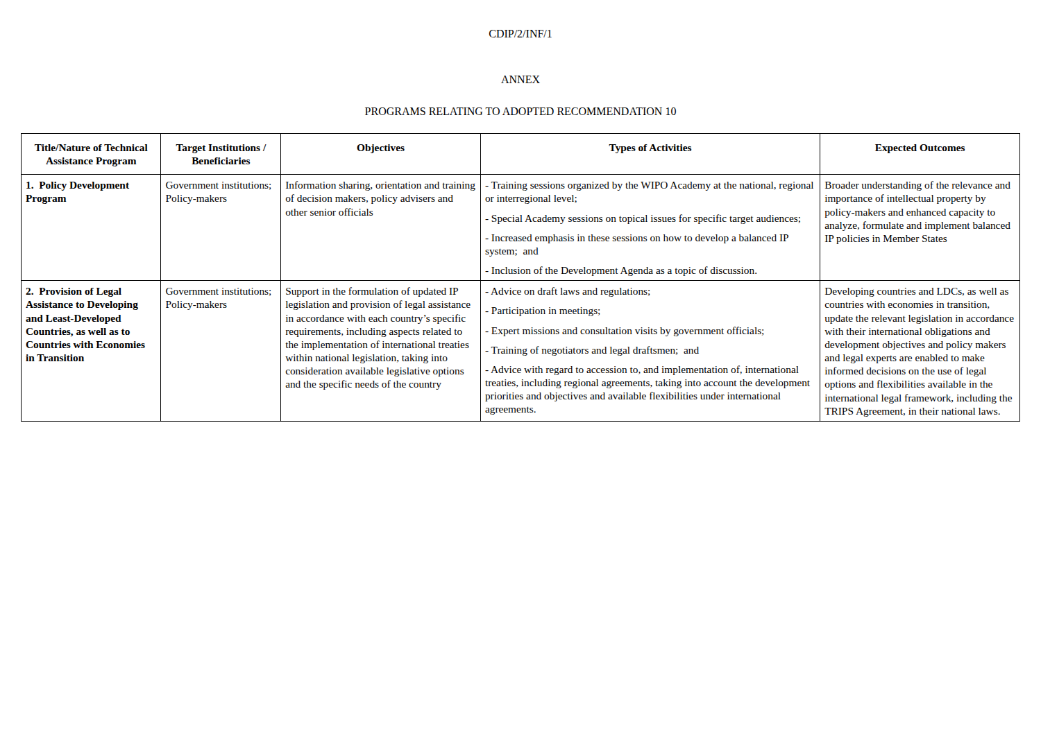CDIP/2/INF/1
ANNEX
PROGRAMS RELATING TO ADOPTED RECOMMENDATION 10
| Title/Nature of Technical Assistance Program | Target Institutions / Beneficiaries | Objectives | Types of Activities | Expected Outcomes |
| --- | --- | --- | --- | --- |
| 1. Policy Development Program | Government institutions; Policy-makers | Information sharing, orientation and training of decision makers, policy advisers and other senior officials | - Training sessions organized by the WIPO Academy at the national, regional or interregional level; - Special Academy sessions on topical issues for specific target audiences; - Increased emphasis in these sessions on how to develop a balanced IP system; and - Inclusion of the Development Agenda as a topic of discussion. | Broader understanding of the relevance and importance of intellectual property by policy-makers and enhanced capacity to analyze, formulate and implement balanced IP policies in Member States |
| 2. Provision of Legal Assistance to Developing and Least-Developed Countries, as well as to Countries with Economies in Transition | Government institutions; Policy-makers | Support in the formulation of updated IP legislation and provision of legal assistance in accordance with each country’s specific requirements, including aspects related to the implementation of international treaties within national legislation, taking into consideration available legislative options and the specific needs of the country | - Advice on draft laws and regulations; - Participation in meetings; - Expert missions and consultation visits by government officials; - Training of negotiators and legal draftsmen; and - Advice with regard to accession to, and implementation of, international treaties, including regional agreements, taking into account the development priorities and objectives and available flexibilities under international agreements. | Developing countries and LDCs, as well as countries with economies in transition, update the relevant legislation in accordance with their international obligations and development objectives and policy makers and legal experts are enabled to make informed decisions on the use of legal options and flexibilities available in the international legal framework, including the TRIPS Agreement, in their national laws. |